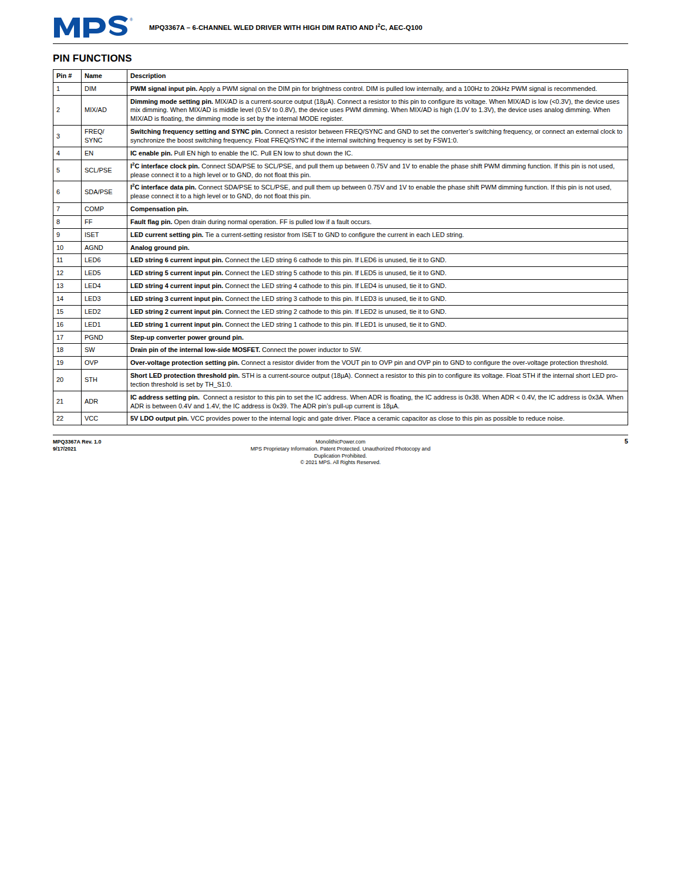®
MPQ3367A – 6-CHANNEL WLED DRIVER WITH HIGH DIM RATIO AND I2C, AEC-Q100
PIN FUNCTIONS
| Pin # | Name | Description |
| --- | --- | --- |
| 1 | DIM | PWM signal input pin. Apply a PWM signal on the DIM pin for brightness control. DIM is pulled low internally, and a 100Hz to 20kHz PWM signal is recommended. |
| 2 | MIX/AD | Dimming mode setting pin. MIX/AD is a current-source output (18µA). Connect a resistor to this pin to configure its voltage. When MIX/AD is low (<0.3V), the device uses mix dimming. When MIX/AD is middle level (0.5V to 0.8V), the device uses PWM dimming. When MIX/AD is high (1.0V to 1.3V), the device uses analog dimming. When MIX/AD is floating, the dimming mode is set by the internal MODE register. |
| 3 | FREQ/ SYNC | Switching frequency setting and SYNC pin. Connect a resistor between FREQ/SYNC and GND to set the converter’s switching frequency, or connect an external clock to synchronize the boost switching frequency. Float FREQ/SYNC if the internal switching frequency is set by FSW1:0. |
| 4 | EN | IC enable pin. Pull EN high to enable the IC. Pull EN low to shut down the IC. |
| 5 | SCL/PSE | I 2 C interface clock pin. Connect SDA/PSE to SCL/PSE, and pull them up between 0.75V and 1V to enable the phase shift PWM dimming function. If this pin is not used, please connect it to a high level or to GND, do not float this pin. |
| 6 | SDA/PSE | I 2 C interface data pin. Connect SDA/PSE to SCL/PSE, and pull them up between 0.75V and 1V to enable the phase shift PWM dimming function. If this pin is not used, please connect it to a high level or to GND, do not float this pin. |
| 7 | COMP | Compensation pin. |
| 8 | FF | Fault flag pin. Open drain during normal operation. FF is pulled low if a fault occurs. |
| 9 | ISET | LED current setting pin. Tie a current-setting resistor from ISET to GND to configure the current in each LED string. |
| 10 | AGND | Analog ground pin. |
| 11 | LED6 | LED string 6 current input pin. Connect the LED string 6 cathode to this pin. If LED6 is unused, tie it to GND. |
| 12 | LED5 | LED string 5 current input pin. Connect the LED string 5 cathode to this pin. If LED5 is unused, tie it to GND. |
| 13 | LED4 | LED string 4 current input pin. Connect the LED string 4 cathode to this pin. If LED4 is unused, tie it to GND. |
| 14 | LED3 | LED string 3 current input pin. Connect the LED string 3 cathode to this pin. If LED3 is unused, tie it to GND. |
| 15 | LED2 | LED string 2 current input pin. Connect the LED string 2 cathode to this pin. If LED2 is unused, tie it to GND. |
| 16 | LED1 | LED string 1 current input pin. Connect the LED string 1 cathode to this pin. If LED1 is unused, tie it to GND. |
| 17 | PGND | Step-up converter power ground pin. |
| 18 | SW | Drain pin of the internal low-side MOSFET. Connect the power inductor to SW. |
| 19 | OVP | Over-voltage protection setting pin. Connect a resistor divider from the VOUT pin to OVP pin and OVP pin to GND to configure the over-voltage protection threshold. |
| 20 | STH | Short LED protection threshold pin. STH is a current-source output (18µA). Connect a resistor to this pin to configure its voltage. Float STH if the internal short LED protection threshold is set by TH_S1:0. |
| 21 | ADR | IC address setting pin. Connect a resistor to this pin to set the IC address. When ADR is floating, the IC address is 0x38. When ADR < 0.4V, the IC address is 0x3A. When ADR is between 0.4V and 1.4V, the IC address is 0x39. The ADR pin’s pull-up current is 18µA. |
| 22 | VCC | 5V LDO output pin. VCC provides power to the internal logic and gate driver. Place a ceramic capacitor as close to this pin as possible to reduce noise. |
MPQ3367A Rev. 1.0
MonolithicPower.com
5
9/17/2021
MPS Proprietary Information. Patent Protected. Unauthorized Photocopy and Duplication Prohibited.
© 2021 MPS. All Rights Reserved.